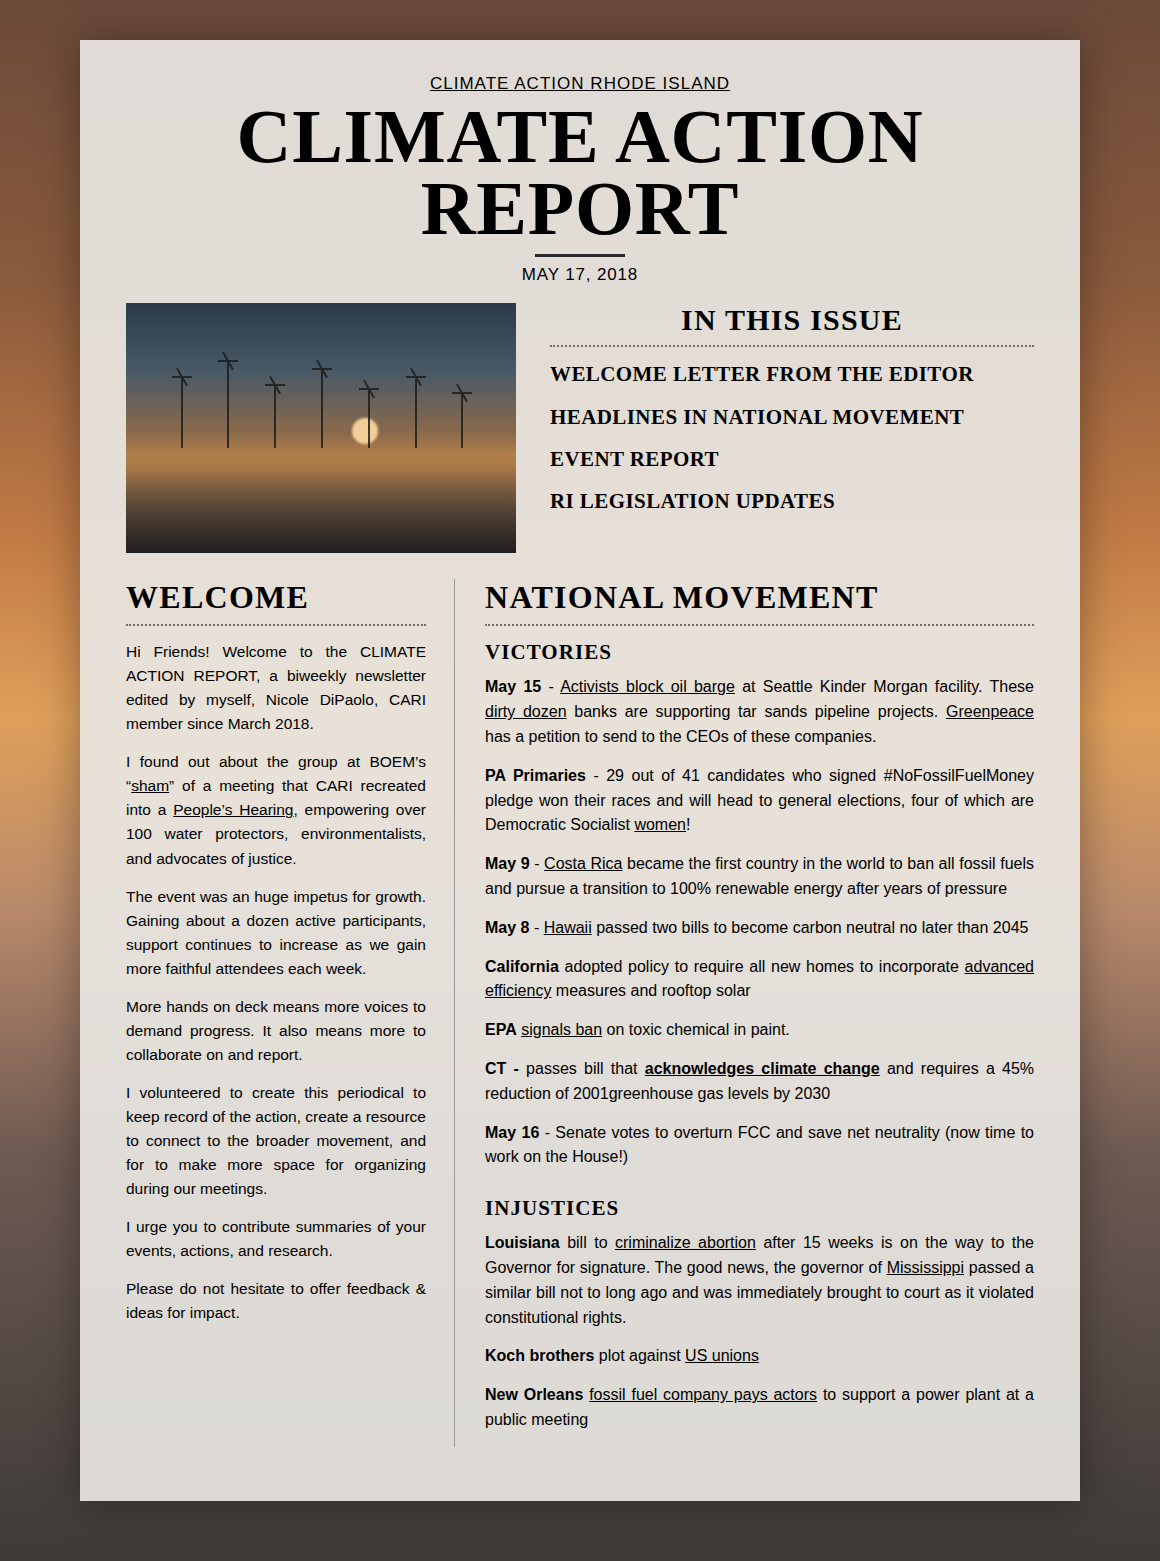CLIMATE ACTION RHODE ISLAND
CLIMATE ACTION REPORT
MAY 17, 2018
IN THIS ISSUE
WELCOME LETTER FROM THE EDITOR
HEADLINES IN NATIONAL MOVEMENT
EVENT REPORT
RI LEGISLATION UPDATES
WELCOME
Hi Friends! Welcome to the CLIMATE ACTION REPORT, a biweekly newsletter edited by myself, Nicole DiPaolo, CARI member since March 2018.
I found out about the group at BOEM’s “sham” of a meeting that CARI recreated into a People’s Hearing, empowering over 100 water protectors, environmentalists, and advocates of justice.
The event was an huge impetus for growth. Gaining about a dozen active participants, support continues to increase as we gain more faithful attendees each week.
More hands on deck means more voices to demand progress. It also means more to collaborate on and report.
I volunteered to create this periodical to keep record of the action, create a resource to connect to the broader movement, and for to make more space for organizing during our meetings.
I urge you to contribute summaries of your events, actions, and research.
Please do not hesitate to offer feedback & ideas for impact.
NATIONAL MOVEMENT
VICTORIES
May 15 - Activists block oil barge at Seattle Kinder Morgan facility. These dirty dozen banks are supporting tar sands pipeline projects. Greenpeace has a petition to send to the CEOs of these companies.
PA Primaries - 29 out of 41 candidates who signed #NoFossilFuelMoney pledge won their races and will head to general elections, four of which are Democratic Socialist women!
May 9 - Costa Rica became the first country in the world to ban all fossil fuels and pursue a transition to 100% renewable energy after years of pressure
May 8 - Hawaii passed two bills to become carbon neutral no later than 2045
California adopted policy to require all new homes to incorporate advanced efficiency measures and rooftop solar
EPA signals ban on toxic chemical in paint.
CT - passes bill that acknowledges climate change and requires a 45% reduction of 2001greenhouse gas levels by 2030
May 16 - Senate votes to overturn FCC and save net neutrality (now time to work on the House!)
INJUSTICES
Louisiana bill to criminalize abortion after 15 weeks is on the way to the Governor for signature. The good news, the governor of Mississippi passed a similar bill not to long ago and was immediately brought to court as it violated constitutional rights.
Koch brothers plot against US unions
New Orleans fossil fuel company pays actors to support a power plant at a public meeting